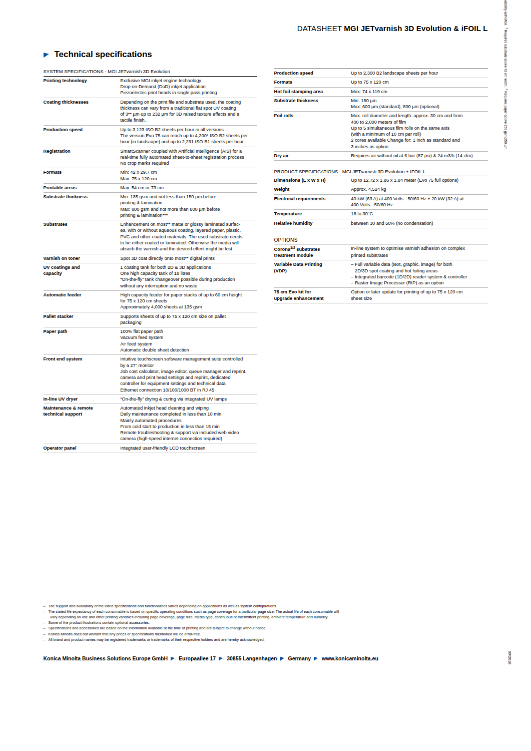DATASHEET MGI JETvarnish 3D Evolution & iFOIL L
Technical specifications
SYSTEM SPECIFICATIONS - MGI JETvarnish 3D Evolution
| Printing technology | Exclusive MGI inkjet engine technology |
| | Drop-on-Demand (DoD) inkjet application |
| | Piezoelectric print heads in single pass printing |
| Coating thicknesses | Depending on the print file and substrate used, the coating |
| | thickness can vary from a traditional flat spot UV coating |
| | of 3** µm up to 232 µm for 3D raised texture effects and a |
| | tactile finish. |
| Production speed | Up to 3,123 ISO B2 sheets per hour in all versions |
| | The version Evo 75 can reach up to 4,200* ISO B2 sheets per |
| | hour (in landscape) and up to 2,291 ISO B1 sheets per hour |
| Registration | SmartScanner coupled with Artificial Intelligence (AIS) for a |
| | real-time fully automated sheet-to-sheet registration process |
| | No crop marks required |
| Formats | Min: 42 x 29.7 cm |
| | Max: 75 x 120 cm |
| Printable areas | Max: 54 cm or 73 cm |
| Substrate thickness | Min: 135 gsm and not less than 150 µm before |
| | printing & lamination |
| | Max: 800 gsm and not more than 800 µm before |
| | printing & lamination*** |
| Substrates | Enhancement on most** matte or glossy laminated surfac- |
| | es, with or without aqueous coating, layered paper, plastic, |
| | PVC and other coated materials. The used substrate needs |
| | to be either coated or laminated. Otherwise the media will |
| | absorb the varnish and the desired effect might be lost |
| Varnish on toner | Spot 3D coat directly onto most** digital prints |
| UV coatings and | 1 coating tank for both 2D & 3D applications |
| capacity | One high capacity tank of 18 litres |
| | “On-the-fly” tank changeover possible during production |
| | without any interruption and no waste |
| Automatic feeder | High capacity feeder for paper stacks of up to 60 cm height |
| | for 75 x 120 cm sheets |
| | Approximately 4,000 sheets at 135 gsm |
| Pallet stacker | Supports sheets of up to 75 x 120 cm size on pallet |
| | packaging |
| Paper path | 100% flat paper path |
| | Vacuum feed system |
| | Air feed system |
| | Automatic double sheet detection |
| Front end system | Intuitive touchscreen software management suite controlled |
| | by a 27” monitor |
| | Job cost calculator, image editor, queue manager and reprint, |
| | camera and print head settings and reprint, dedicated |
| | controller for equipment settings and technical data |
| | Ethernet connection 10/100/1000 BT in RJ 45 |
| In-line UV dryer | “On-the-fly” drying & curing via integrated UV lamps |
| Maintenance & remote | Automated inkjet head cleaning and wiping |
| technical support | Daily maintenance completed in less than 10 min |
| | Mainly automated procedures |
| | From cold start to production in less than 15 min |
| | Remote troubleshooting & support via included web video |
| | camera (high-speed internet connection required) |
| Operator panel | Integrated user-friendly LCD touchscreen |
| Production speed | Up to 2,300 B2 landscape sheets per hour |
| Formats | Up to 75 x 120 cm |
| Hot foil stamping area | Max: 74 x 119 cm |
| Substrate thickness | Min: 150 µm |
| | Max: 600 µm (standard), 800 µm (optional) |
| Foil rolls | Max. roll diameter and length: approx. 30 cm and from |
| | 400 to 2,000 meters of film |
| | Up to 5 simultaneous film rolls on the same axis |
| | (with a minimum of 10 cm per roll) |
| | 2 cores available Change for: 1 inch as standard and |
| | 3 inches as option |
| Dry air | Requires air without oil at 6 bar (87 psi) & 24 m3/h (14 cfm) |
PRODUCT SPECIFICATIONS - MGI JETvarnish 3D Evolution + IFOIL L
| Dimensions (L x W x H) | Up to 12.72 x 1.86 x 1.84 meter (Evo 75 full options) |
| Weight | Approx. 4,524 kg |
| Electrical requirements | 40 kW (63 A) at 400 Volts - 50/60 Hz + 20 kW (32 A) at |
| | 400 Volts - 50/60 Hz |
| Temperature | 18 to 30°C |
| Relative humidity | between 30 and 50% (no condensation) |
OPTIONS
| Corona 1/2 substrates | In-line system to optimise varnish adhesion on complex |
| treatment module | printed substrates |
| Variable Data Printing | – Full variable data (text, graphic, image) for both |
| (VDP) | 2D/3D spot coating and hot foiling areas |
| | – Integrated barcode (1D/2D) reader system & controller |
| | – Raster Image Processor (RIP) as an option |
| 75 cm Evo kit for | Option or later update for printing of up to 75 x 120 cm |
| upgrade enhancement | sheet size |
* With the 75cm/Evo kit. ** Confirm substrate/toner/metallic film compatibility with MGI. 1 Requires substrate above 42 cm width. 2 Requires paper above 250 gsm/250 µm.
The support and availability of the listed specifications and functionalities varies depending on applications as well as system configurations.
The stated life expectancy of each consumable is based on specific operating conditions such as page coverage for a particular page size. The actual life of each consumable will
vary depending on use and other printing variables including page coverage, page size, media type, continuous or intermittent printing, ambient temperature and humidity.
Some of the product illustrations contain optional accessories.
Specifications and accessories are based on the information available at the time of printing and are subject to change without notice.
Konica Minolta does not warrant that any prices or specifications mentioned will be error-free.
All brand and product names may be registered trademarks or trademarks of their respective holders and are hereby acknowledged.
Konica Minolta Business Solutions Europe GmbH Europaallee 17 30855 Langenhagen Germany www.konicaminolta.eu
09/2018